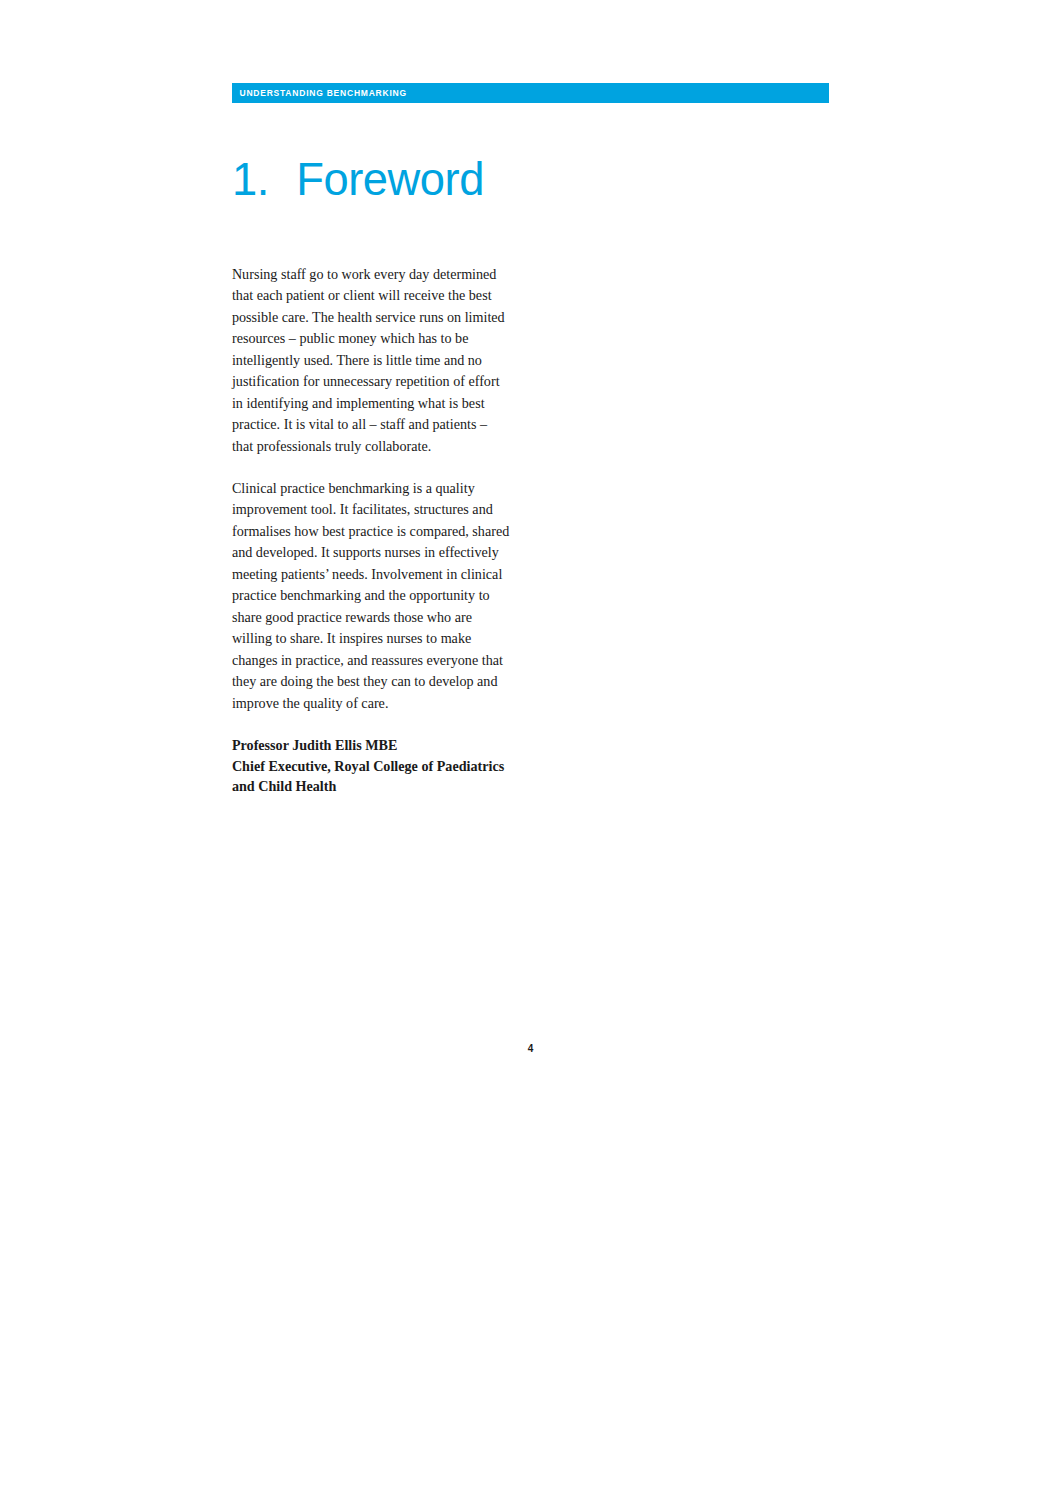Understanding benchmarking
1. Foreword
Nursing staff go to work every day determined that each patient or client will receive the best possible care. The health service runs on limited resources – public money which has to be intelligently used. There is little time and no justification for unnecessary repetition of effort in identifying and implementing what is best practice. It is vital to all – staff and patients – that professionals truly collaborate.
Clinical practice benchmarking is a quality improvement tool. It facilitates, structures and formalises how best practice is compared, shared and developed. It supports nurses in effectively meeting patients’ needs. Involvement in clinical practice benchmarking and the opportunity to share good practice rewards those who are willing to share. It inspires nurses to make changes in practice, and reassures everyone that they are doing the best they can to develop and improve the quality of care.
Professor Judith Ellis MBE
Chief Executive, Royal College of Paediatrics and Child Health
4